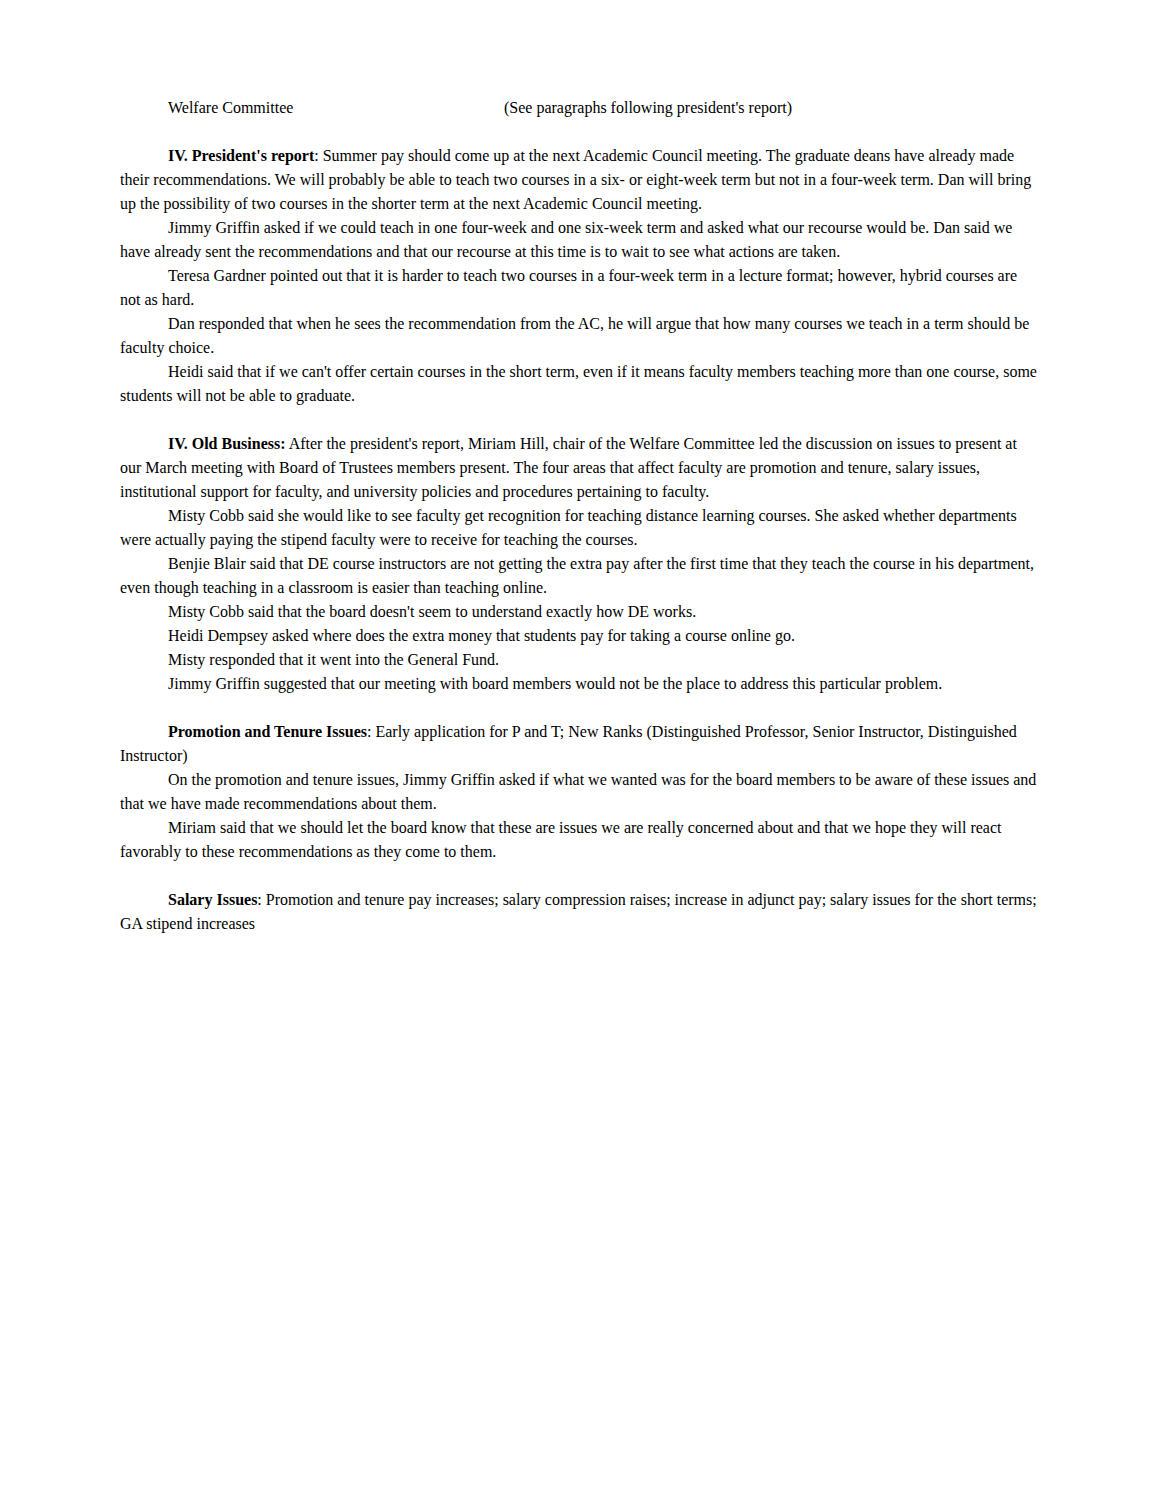Welfare Committee
(See paragraphs following president's report)
IV. President's report: Summer pay should come up at the next Academic Council meeting. The graduate deans have already made their recommendations. We will probably be able to teach two courses in a six- or eight-week term but not in a four-week term. Dan will bring up the possibility of two courses in the shorter term at the next Academic Council meeting.
Jimmy Griffin asked if we could teach in one four-week and one six-week term and asked what our recourse would be. Dan said we have already sent the recommendations and that our recourse at this time is to wait to see what actions are taken.
Teresa Gardner pointed out that it is harder to teach two courses in a four-week term in a lecture format; however, hybrid courses are not as hard.
Dan responded that when he sees the recommendation from the AC, he will argue that how many courses we teach in a term should be faculty choice.
Heidi said that if we can't offer certain courses in the short term, even if it means faculty members teaching more than one course, some students will not be able to graduate.
IV. Old Business: After the president's report, Miriam Hill, chair of the Welfare Committee led the discussion on issues to present at our March meeting with Board of Trustees members present. The four areas that affect faculty are promotion and tenure, salary issues, institutional support for faculty, and university policies and procedures pertaining to faculty.
Misty Cobb said she would like to see faculty get recognition for teaching distance learning courses. She asked whether departments were actually paying the stipend faculty were to receive for teaching the courses.
Benjie Blair said that DE course instructors are not getting the extra pay after the first time that they teach the course in his department, even though teaching in a classroom is easier than teaching online.
Misty Cobb said that the board doesn't seem to understand exactly how DE works.
Heidi Dempsey asked where does the extra money that students pay for taking a course online go.
Misty responded that it went into the General Fund.
Jimmy Griffin suggested that our meeting with board members would not be the place to address this particular problem.
Promotion and Tenure Issues: Early application for P and T; New Ranks (Distinguished Professor, Senior Instructor, Distinguished Instructor)
On the promotion and tenure issues, Jimmy Griffin asked if what we wanted was for the board members to be aware of these issues and that we have made recommendations about them.
Miriam said that we should let the board know that these are issues we are really concerned about and that we hope they will react favorably to these recommendations as they come to them.
Salary Issues: Promotion and tenure pay increases; salary compression raises; increase in adjunct pay; salary issues for the short terms; GA stipend increases